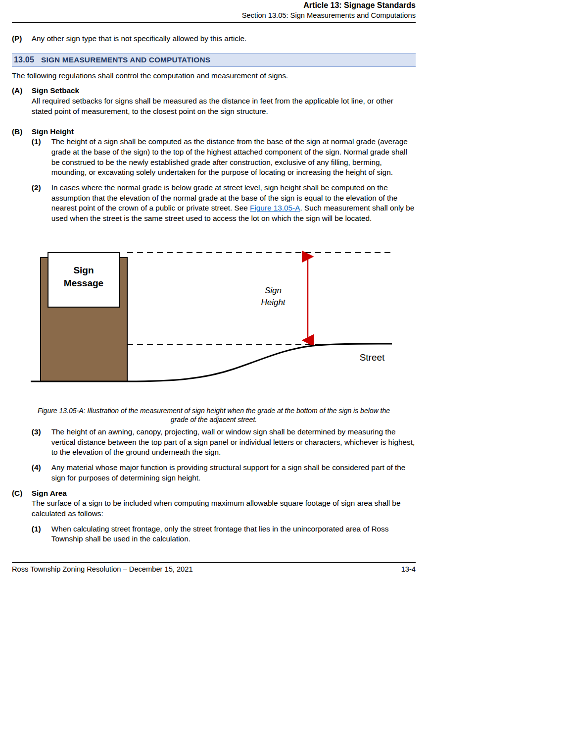Article 13: Signage Standards
Section 13.05: Sign Measurements and Computations
(P)
Any other sign type that is not specifically allowed by this article.
13.05 Sign Measurements and Computations
The following regulations shall control the computation and measurement of signs.
(A)
Sign Setback
All required setbacks for signs shall be measured as the distance in feet from the applicable lot line, or other stated point of measurement, to the closest point on the sign structure.
(B)
Sign Height
(1)
The height of a sign shall be computed as the distance from the base of the sign at normal grade (average grade at the base of the sign) to the top of the highest attached component of the sign. Normal grade shall be construed to be the newly established grade after construction, exclusive of any filling, berming, mounding, or excavating solely undertaken for the purpose of locating or increasing the height of sign.
(2)
In cases where the normal grade is below grade at street level, sign height shall be computed on the assumption that the elevation of the normal grade at the base of the sign is equal to the elevation of the nearest point of the crown of a public or private street. See Figure 13.05-A. Such measurement shall only be used when the street is the same street used to access the lot on which the sign will be located.
Sign Message Sign Height Street
Figure 13.05-A: Illustration of the measurement of sign height when the grade at the bottom of the sign is below the grade of the adjacent street.
(3)
The height of an awning, canopy, projecting, wall or window sign shall be determined by measuring the vertical distance between the top part of a sign panel or individual letters or characters, whichever is highest, to the elevation of the ground underneath the sign.
(4)
Any material whose major function is providing structural support for a sign shall be considered part of the sign for purposes of determining sign height.
(C)
Sign Area
The surface of a sign to be included when computing maximum allowable square footage of sign area shall be calculated as follows:
(1)
When calculating street frontage, only the street frontage that lies in the unincorporated area of Ross Township shall be used in the calculation.
Ross Township Zoning Resolution – December 15, 2021
13-4